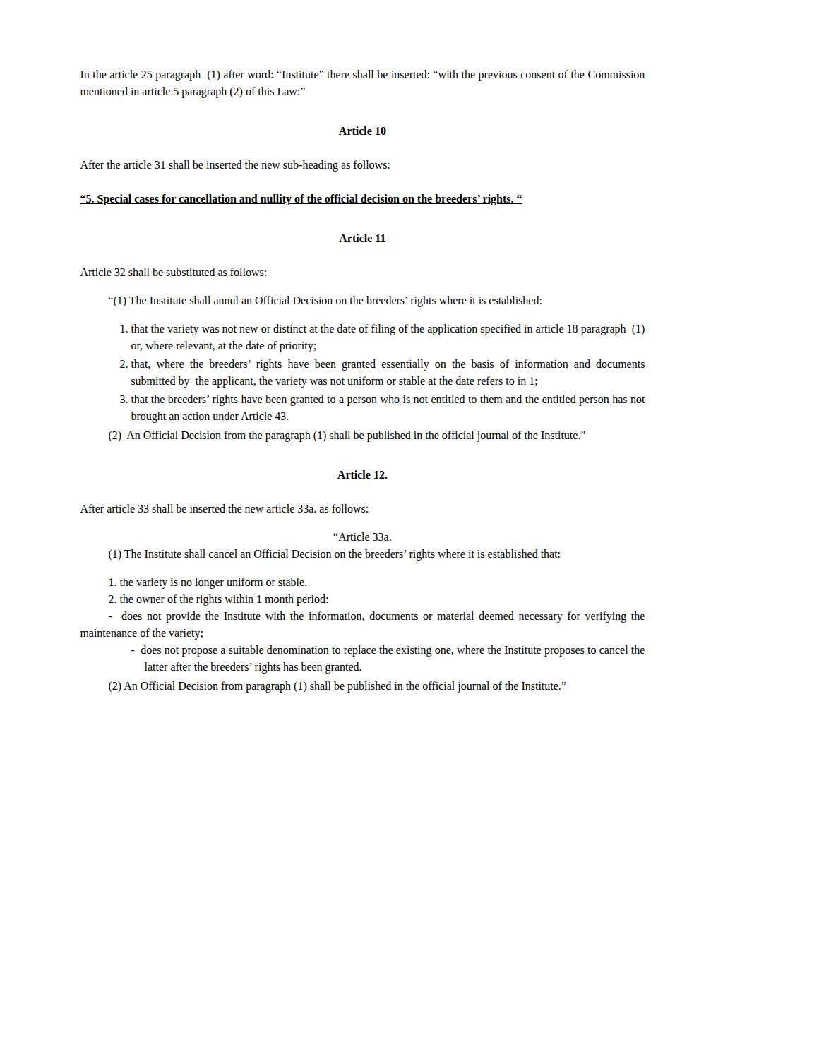In the article 25 paragraph (1) after word: “Institute” there shall be inserted: “with the previous consent of the Commission mentioned in article 5 paragraph (2) of this Law:”
Article 10
After the article 31 shall be inserted the new sub-heading as follows:
“5. Special cases for cancellation and nullity of the official decision on the breeders’ rights. “
Article 11
Article 32 shall be substituted as follows:
“(1) The Institute shall annul an Official Decision on the breeders’ rights where it is established:
that the variety was not new or distinct at the date of filing of the application specified in article 18 paragraph (1) or, where relevant, at the date of priority;
that, where the breeders’ rights have been granted essentially on the basis of information and documents submitted by the applicant, the variety was not uniform or stable at the date refers to in 1;
that the breeders’ rights have been granted to a person who is not entitled to them and the entitled person has not brought an action under Article 43.
(2) An Official Decision from the paragraph (1) shall be published in the official journal of the Institute.”
Article 12.
After article 33 shall be inserted the new article 33a. as follows:
“Article 33a.
(1) The Institute shall cancel an Official Decision on the breeders’ rights where it is established that:
1. the variety is no longer uniform or stable.
2. the owner of the rights within 1 month period:
- does not provide the Institute with the information, documents or material deemed necessary for verifying the maintenance of the variety;
does not propose a suitable denomination to replace the existing one, where the Institute proposes to cancel the latter after the breeders’ rights has been granted.
(2) An Official Decision from paragraph (1) shall be published in the official journal of the Institute.”